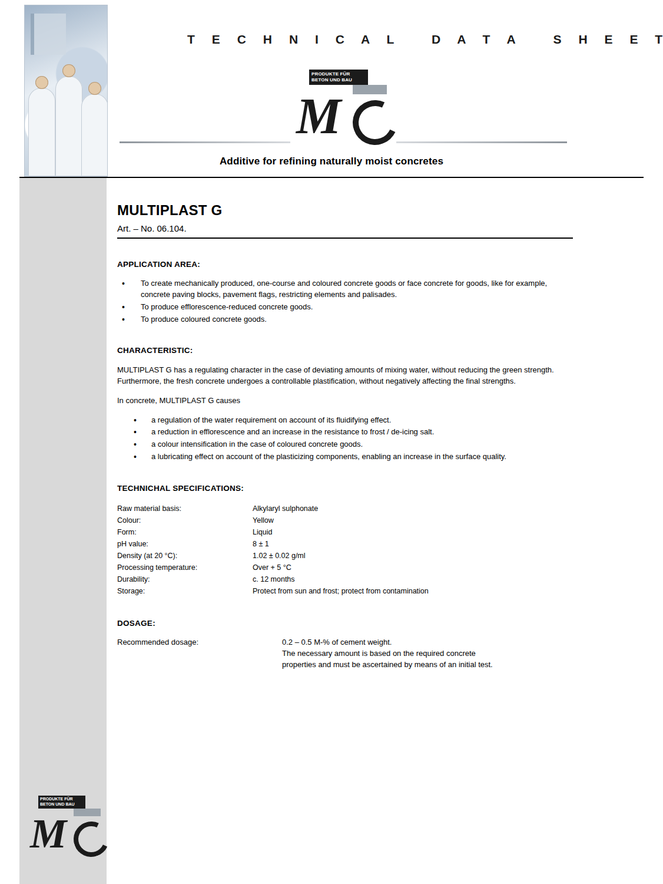T E C H N I C A L D A T A S H E E T
Produkte für
Beton und Bau
M
Additive for refining naturally moist concretes
Produkte für
Beton und Bau
M
MULTIPLAST G
Art. – No. 06.104.
Application area:
To create mechanically produced, one-course and coloured concrete goods or face concrete for goods, like for example, concrete paving blocks, pavement flags, restricting elements and palisades.
To produce efflorescence-reduced concrete goods.
To produce coloured concrete goods.
Characteristic:
MULTIPLAST G has a regulating character in the case of deviating amounts of mixing water, without reducing the green strength. Furthermore, the fresh concrete undergoes a controllable plastification, without negatively affecting the final strengths.
In concrete, MULTIPLAST G causes
a regulation of the water requirement on account of its fluidifying effect.
a reduction in efflorescence and an increase in the resistance to frost / de-icing salt.
a colour intensification in the case of coloured concrete goods.
a lubricating effect on account of the plasticizing components, enabling an increase in the surface quality.
Technichal specifications:
| Raw material basis: | Alkylaryl sulphonate |
| Colour: | Yellow |
| Form: | Liquid |
| pH value: | 8 ± 1 |
| Density (at 20 °C): | 1.02 ± 0.02 g/ml |
| Processing temperature: | Over + 5 °C |
| Durability: | c. 12 months |
| Storage: | Protect from sun and frost; protect from contamination |
Dosage:
| Recommended dosage: | 0.2 – 0.5 M-% of cement weight. The necessary amount is based on the required concrete properties and must be ascertained by means of an initial test. |